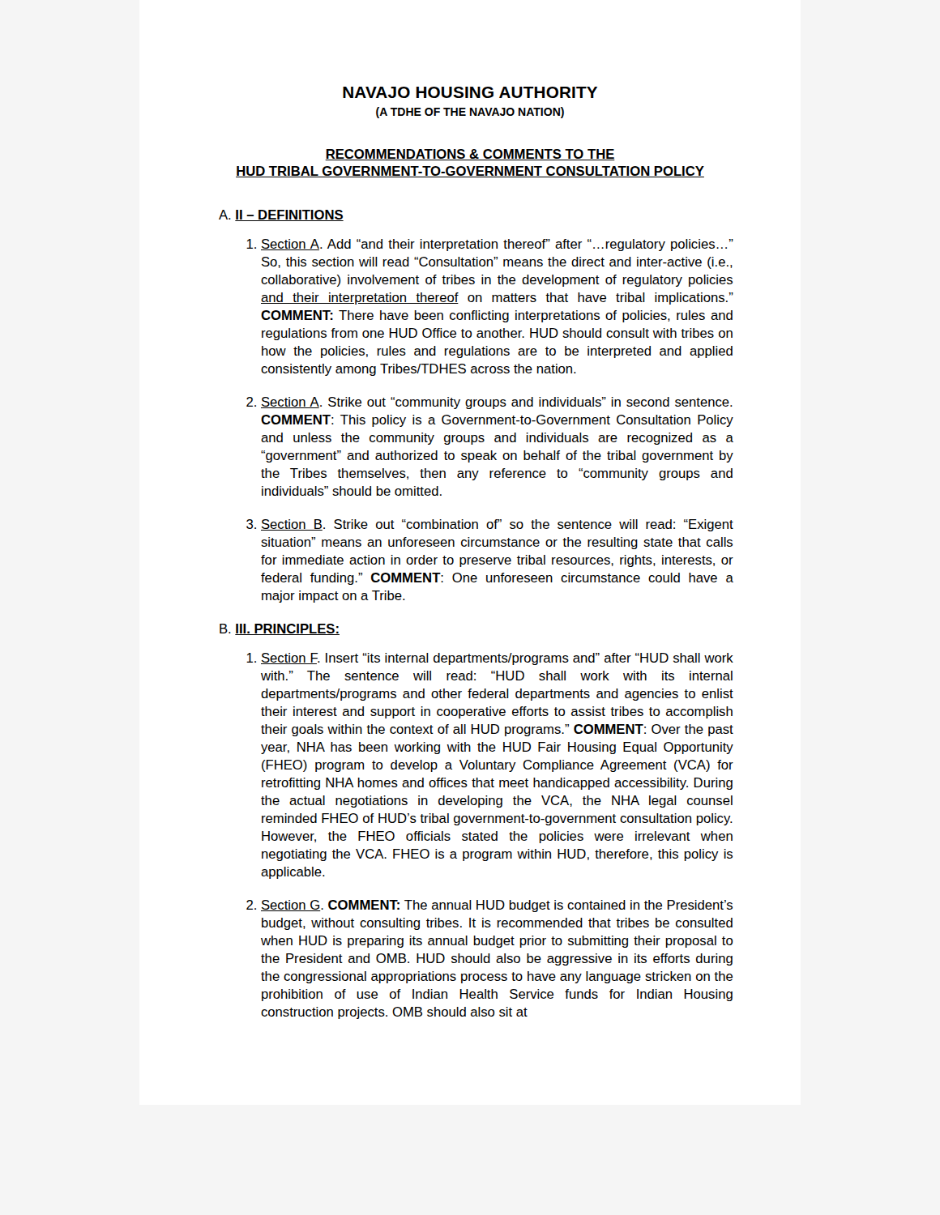NAVAJO HOUSING AUTHORITY
(A TDHE OF THE NAVAJO NATION)
RECOMMENDATIONS & COMMENTS TO THE
HUD TRIBAL GOVERNMENT-TO-GOVERNMENT CONSULTATION POLICY
II – DEFINITIONS
Section A. Add “and their interpretation thereof” after “…regulatory policies…” So, this section will read “Consultation” means the direct and inter-active (i.e., collaborative) involvement of tribes in the development of regulatory policies and their interpretation thereof on matters that have tribal implications.” COMMENT: There have been conflicting interpretations of policies, rules and regulations from one HUD Office to another. HUD should consult with tribes on how the policies, rules and regulations are to be interpreted and applied consistently among Tribes/TDHES across the nation.
Section A. Strike out “community groups and individuals” in second sentence. COMMENT: This policy is a Government-to-Government Consultation Policy and unless the community groups and individuals are recognized as a “government” and authorized to speak on behalf of the tribal government by the Tribes themselves, then any reference to “community groups and individuals” should be omitted.
Section B. Strike out “combination of” so the sentence will read: “Exigent situation” means an unforeseen circumstance or the resulting state that calls for immediate action in order to preserve tribal resources, rights, interests, or federal funding.” COMMENT: One unforeseen circumstance could have a major impact on a Tribe.
III. PRINCIPLES:
Section F. Insert “its internal departments/programs and” after “HUD shall work with.” The sentence will read: “HUD shall work with its internal departments/programs and other federal departments and agencies to enlist their interest and support in cooperative efforts to assist tribes to accomplish their goals within the context of all HUD programs.” COMMENT: Over the past year, NHA has been working with the HUD Fair Housing Equal Opportunity (FHEO) program to develop a Voluntary Compliance Agreement (VCA) for retrofitting NHA homes and offices that meet handicapped accessibility. During the actual negotiations in developing the VCA, the NHA legal counsel reminded FHEO of HUD’s tribal government-to-government consultation policy. However, the FHEO officials stated the policies were irrelevant when negotiating the VCA. FHEO is a program within HUD, therefore, this policy is applicable.
Section G. COMMENT: The annual HUD budget is contained in the President’s budget, without consulting tribes. It is recommended that tribes be consulted when HUD is preparing its annual budget prior to submitting their proposal to the President and OMB. HUD should also be aggressive in its efforts during the congressional appropriations process to have any language stricken on the prohibition of use of Indian Health Service funds for Indian Housing construction projects. OMB should also sit at